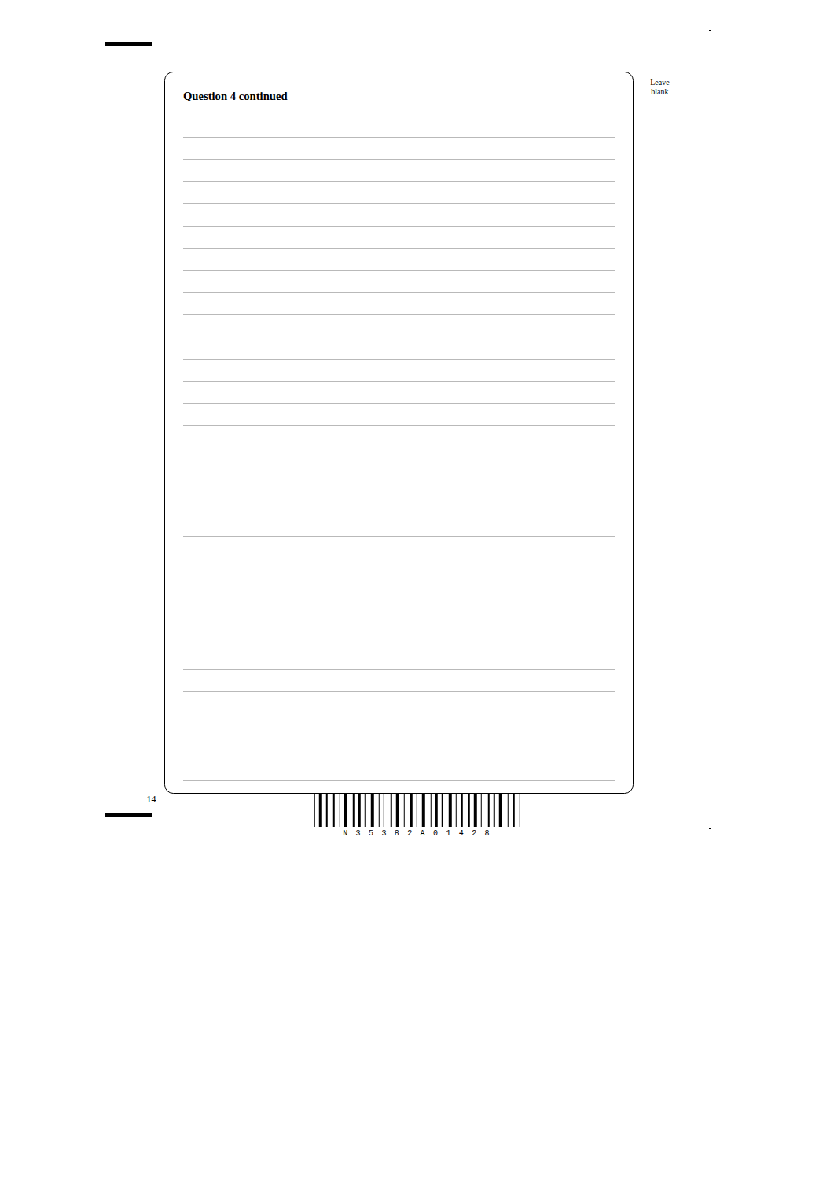Leave
blank
Question 4 continued
14
N 3 5 3 8 2 A 0 1 4 2 8